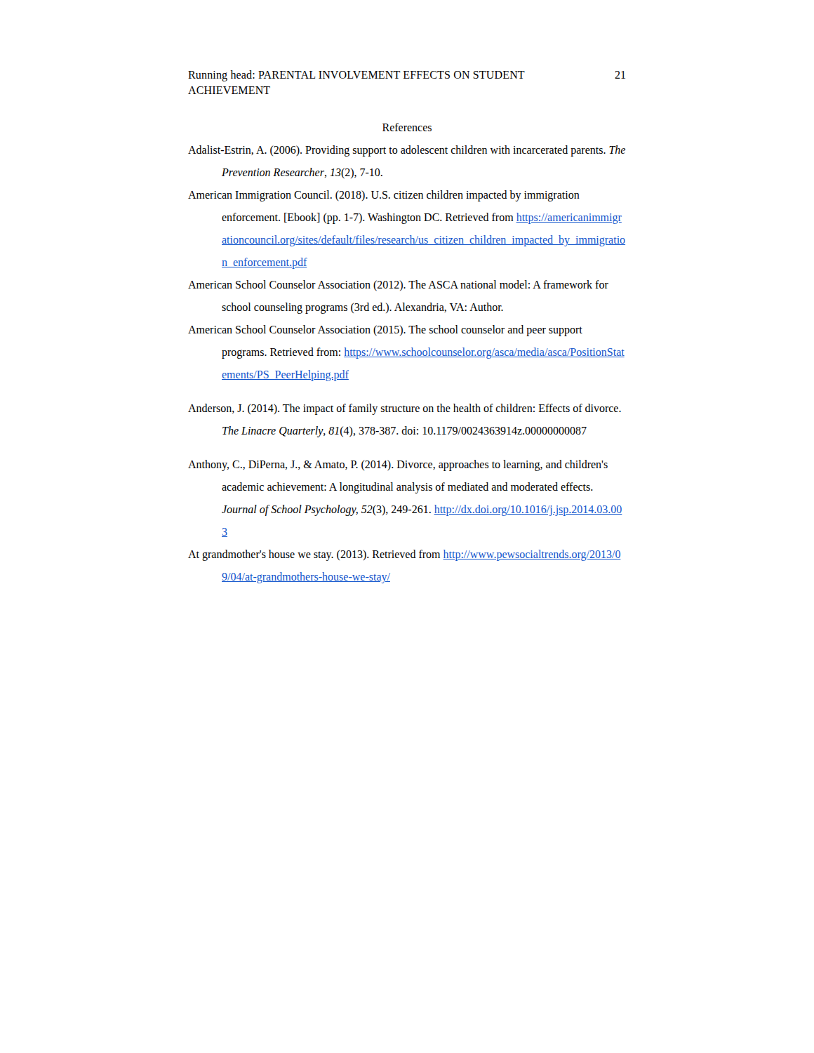Running head: PARENTAL INVOLVEMENT EFFECTS ON STUDENT ACHIEVEMENT 21
References
Adalist-Estrin, A. (2006). Providing support to adolescent children with incarcerated parents. The Prevention Researcher, 13(2), 7-10.
American Immigration Council. (2018). U.S. citizen children impacted by immigration enforcement. [Ebook] (pp. 1-7). Washington DC. Retrieved from https://americanimmigrationcouncil.org/sites/default/files/research/us_citizen_children_impacted_by_immigration_enforcement.pdf
American School Counselor Association (2012). The ASCA national model: A framework for school counseling programs (3rd ed.). Alexandria, VA: Author.
American School Counselor Association (2015). The school counselor and peer support programs. Retrieved from: https://www.schoolcounselor.org/asca/media/asca/PositionStatements/PS_PeerHelping.pdf
Anderson, J. (2014). The impact of family structure on the health of children: Effects of divorce. The Linacre Quarterly, 81(4), 378-387. doi: 10.1179/0024363914z.00000000087
Anthony, C., DiPerna, J., & Amato, P. (2014). Divorce, approaches to learning, and children's academic achievement: A longitudinal analysis of mediated and moderated effects. Journal of School Psychology, 52(3), 249-261. http://dx.doi.org/10.1016/j.jsp.2014.03.003
At grandmother's house we stay. (2013). Retrieved from http://www.pewsocialtrends.org/2013/09/04/at-grandmothers-house-we-stay/